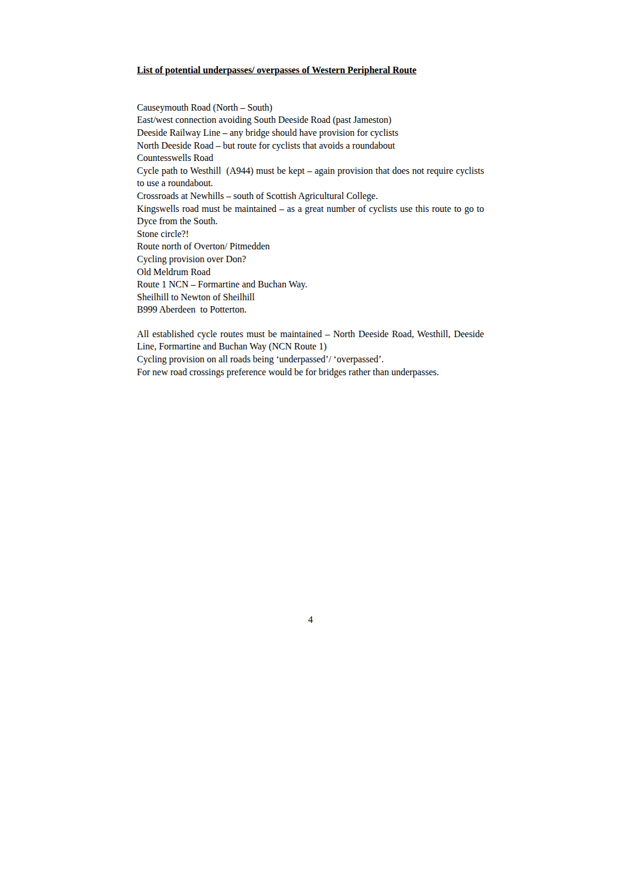List of potential underpasses/ overpasses of Western Peripheral Route
Causeymouth Road (North – South)
East/west connection avoiding South Deeside Road (past Jameston)
Deeside Railway Line – any bridge should have provision for cyclists
North Deeside Road – but route for cyclists that avoids a roundabout
Countesswells Road
Cycle path to Westhill (A944) must be kept – again provision that does not require cyclists to use a roundabout.
Crossroads at Newhills – south of Scottish Agricultural College.
Kingswells road must be maintained – as a great number of cyclists use this route to go to Dyce from the South.
Stone circle?!
Route north of Overton/ Pitmedden
Cycling provision over Don?
Old Meldrum Road
Route 1 NCN – Formartine and Buchan Way.
Sheilhill to Newton of Sheilhill
B999 Aberdeen to Potterton.
All established cycle routes must be maintained – North Deeside Road, Westhill, Deeside Line, Formartine and Buchan Way (NCN Route 1)
Cycling provision on all roads being ‘underpassed’/ ‘overpassed’.
For new road crossings preference would be for bridges rather than underpasses.
4